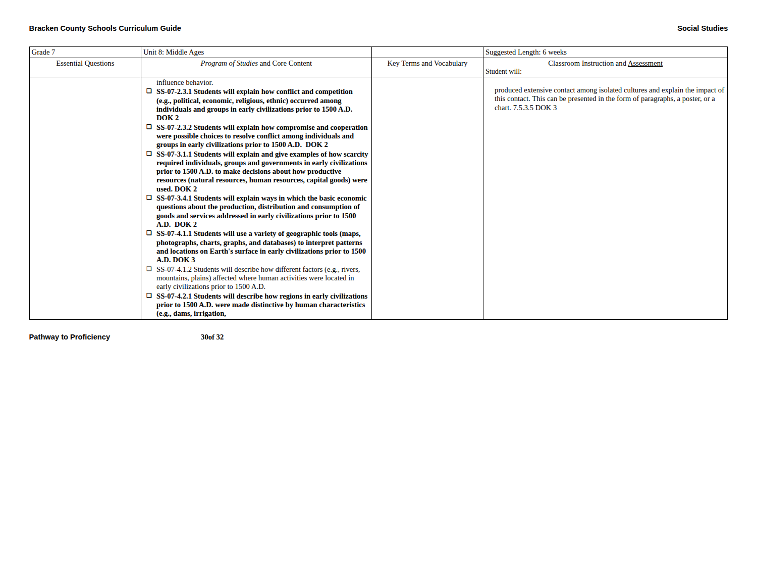Bracken County Schools Curriculum Guide Social Studies
| Grade 7 | Unit 8: Middle Ages | | Suggested Length: 6 weeks |
| Essential Questions | Program of Studies and Core Content | Key Terms and Vocabulary | Classroom Instruction and Assessment Student will: |
| | influence behavior. SS-07-2.3.1 Students will explain how conflict and competition (e.g., political, economic, religious, ethnic) occurred among individuals and groups in early civilizations prior to 1500 A.D. DOK 2 SS-07-2.3.2 Students will explain how compromise and cooperation were possible choices to resolve conflict among individuals and groups in early civilizations prior to 1500 A.D. DOK 2 SS-07-3.1.1 Students will explain and give examples of how scarcity required individuals, groups and governments in early civilizations prior to 1500 A.D. to make decisions about how productive resources (natural resources, human resources, capital goods) were used. DOK 2 SS-07-3.4.1 Students will explain ways in which the basic economic questions about the production, distribution and consumption of goods and services addressed in early civilizations prior to 1500 A.D. DOK 2 SS-07-4.1.1 Students will use a variety of geographic tools (maps, photographs, charts, graphs, and databases) to interpret patterns and locations on Earth's surface in early civilizations prior to 1500 A.D. DOK 3 SS-07-4.1.2 Students will describe how different factors (e.g., rivers, mountains, plains) affected where human activities were located in early civilizations prior to 1500 A.D. SS-07-4.2.1 Students will describe how regions in early civilizations prior to 1500 A.D. were made distinctive by human characteristics (e.g., dams, irrigation, | | produced extensive contact among isolated cultures and explain the impact of this contact. This can be presented in the form of paragraphs, a poster, or a chart. 7.5.3.5 DOK 3 |
Pathway to Proficiency 30of 32